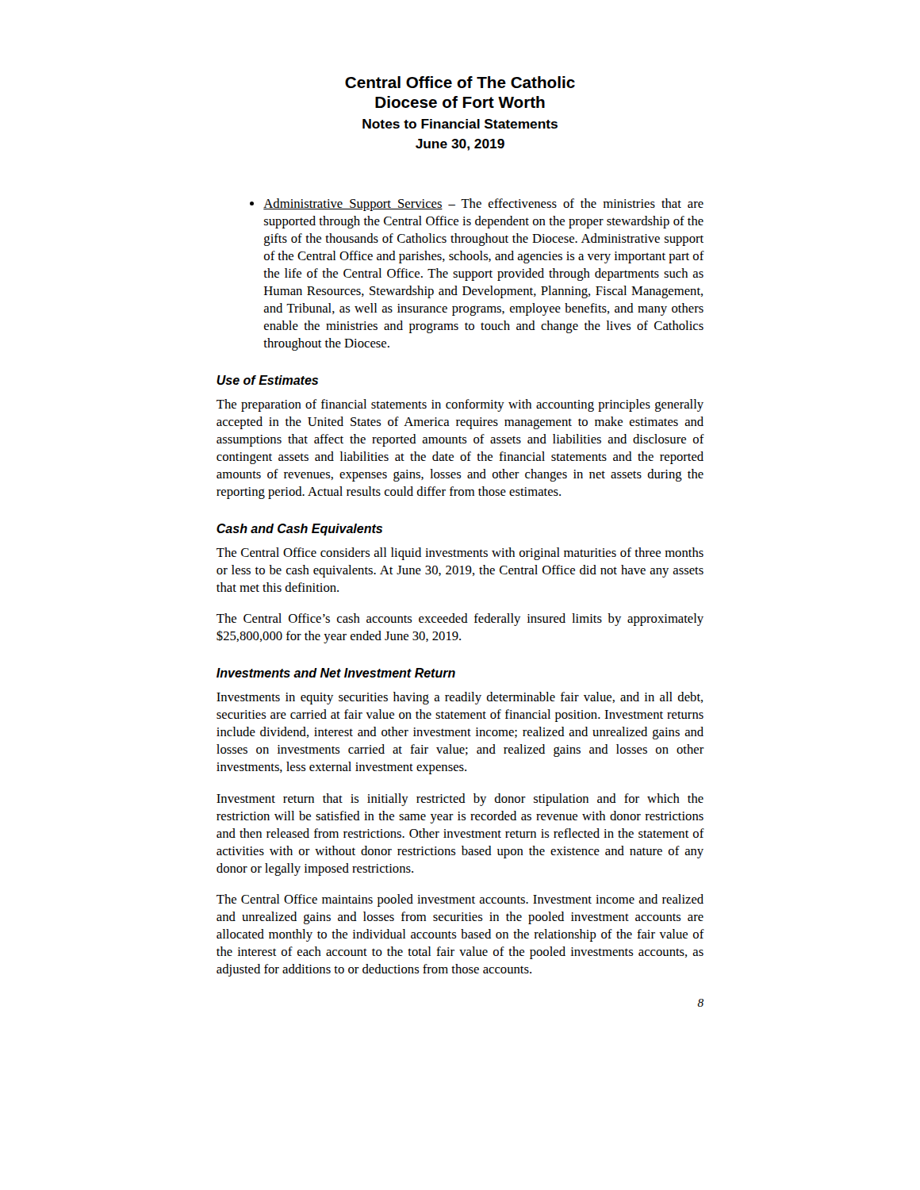Central Office of The Catholic
Diocese of Fort Worth
Notes to Financial Statements
June 30, 2019
Administrative Support Services – The effectiveness of the ministries that are supported through the Central Office is dependent on the proper stewardship of the gifts of the thousands of Catholics throughout the Diocese. Administrative support of the Central Office and parishes, schools, and agencies is a very important part of the life of the Central Office. The support provided through departments such as Human Resources, Stewardship and Development, Planning, Fiscal Management, and Tribunal, as well as insurance programs, employee benefits, and many others enable the ministries and programs to touch and change the lives of Catholics throughout the Diocese.
Use of Estimates
The preparation of financial statements in conformity with accounting principles generally accepted in the United States of America requires management to make estimates and assumptions that affect the reported amounts of assets and liabilities and disclosure of contingent assets and liabilities at the date of the financial statements and the reported amounts of revenues, expenses gains, losses and other changes in net assets during the reporting period. Actual results could differ from those estimates.
Cash and Cash Equivalents
The Central Office considers all liquid investments with original maturities of three months or less to be cash equivalents. At June 30, 2019, the Central Office did not have any assets that met this definition.
The Central Office’s cash accounts exceeded federally insured limits by approximately $25,800,000 for the year ended June 30, 2019.
Investments and Net Investment Return
Investments in equity securities having a readily determinable fair value, and in all debt, securities are carried at fair value on the statement of financial position. Investment returns include dividend, interest and other investment income; realized and unrealized gains and losses on investments carried at fair value; and realized gains and losses on other investments, less external investment expenses.
Investment return that is initially restricted by donor stipulation and for which the restriction will be satisfied in the same year is recorded as revenue with donor restrictions and then released from restrictions. Other investment return is reflected in the statement of activities with or without donor restrictions based upon the existence and nature of any donor or legally imposed restrictions.
The Central Office maintains pooled investment accounts. Investment income and realized and unrealized gains and losses from securities in the pooled investment accounts are allocated monthly to the individual accounts based on the relationship of the fair value of the interest of each account to the total fair value of the pooled investments accounts, as adjusted for additions to or deductions from those accounts.
8